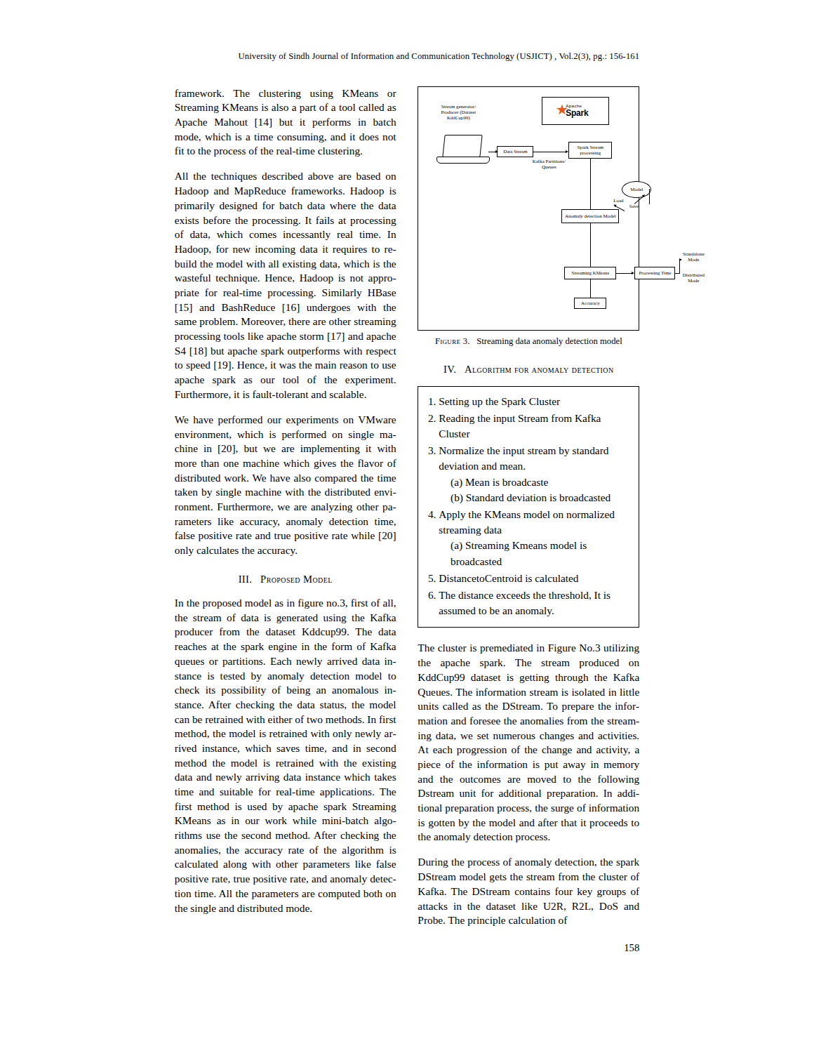University of Sindh Journal of Information and Communication Technology (USJICT) , Vol.2(3), pg.: 156-161
framework. The clustering using KMeans or Streaming KMeans is also a part of a tool called as Apache Mahout [14] but it performs in batch mode, which is a time consuming, and it does not fit to the process of the real-time clustering.
All the techniques described above are based on Hadoop and MapReduce frameworks. Hadoop is primarily designed for batch data where the data exists before the processing. It fails at processing of data, which comes incessantly real time. In Hadoop, for new incoming data it requires to rebuild the model with all existing data, which is the wasteful technique. Hence, Hadoop is not appropriate for real-time processing. Similarly HBase [15] and BashReduce [16] undergoes with the same problem. Moreover, there are other streaming processing tools like apache storm [17] and apache S4 [18] but apache spark outperforms with respect to speed [19]. Hence, it was the main reason to use apache spark as our tool of the experiment. Furthermore, it is fault-tolerant and scalable.
We have performed our experiments on VMware environment, which is performed on single machine in [20], but we are implementing it with more than one machine which gives the flavor of distributed work. We have also compared the time taken by single machine with the distributed environment. Furthermore, we are analyzing other parameters like accuracy, anomaly detection time, false positive rate and true positive rate while [20] only calculates the accuracy.
III. Proposed Model
In the proposed model as in figure no.3, first of all, the stream of data is generated using the Kafka producer from the dataset Kddcup99. The data reaches at the spark engine in the form of Kafka queues or partitions. Each newly arrived data instance is tested by anomaly detection model to check its possibility of being an anomalous instance. After checking the data status, the model can be retrained with either of two methods. In first method, the model is retrained with only newly arrived instance, which saves time, and in second method the model is retrained with the existing data and newly arriving data instance which takes time and suitable for real-time applications. The first method is used by apache spark Streaming KMeans as in our work while mini-batch algorithms use the second method. After checking the anomalies, the accuracy rate of the algorithm is calculated along with other parameters like false positive rate, true positive rate, and anomaly detection time. All the parameters are computed both on the single and distributed mode.
Stream generator/
Producer (Dataset
KddCup99)
Apache Spark
Data Stream
Kafka Partitions/
Queues
Spark Stream
processing
Model
Anomaly detection Model
Load
Save
Streaming KMeans
Processing Time
Standalone
Mode
Distributed
Mode
Accuracy
Figure 3. Streaming data anomaly detection model
IV. Algorithm for anomaly detection
Setting up the Spark Cluster
Reading the input Stream from Kafka Cluster
Normalize the input stream by standard deviation and mean. (a) Mean is broadcaste (b) Standard deviation is broadcasted
Apply the KMeans model on normalized streaming data (a) Streaming Kmeans model is broadcasted
DistancetoCentroid is calculated
The distance exceeds the threshold, It is assumed to be an anomaly.
The cluster is premediated in Figure No.3 utilizing the apache spark. The stream produced on KddCup99 dataset is getting through the Kafka Queues. The information stream is isolated in little units called as the DStream. To prepare the information and foresee the anomalies from the streaming data, we set numerous changes and activities. At each progression of the change and activity, a piece of the information is put away in memory and the outcomes are moved to the following Dstream unit for additional preparation. In additional preparation process, the surge of information is gotten by the model and after that it proceeds to the anomaly detection process.
During the process of anomaly detection, the spark DStream model gets the stream from the cluster of Kafka. The DStream contains four key groups of attacks in the dataset like U2R, R2L, DoS and Probe. The principle calculation of
158